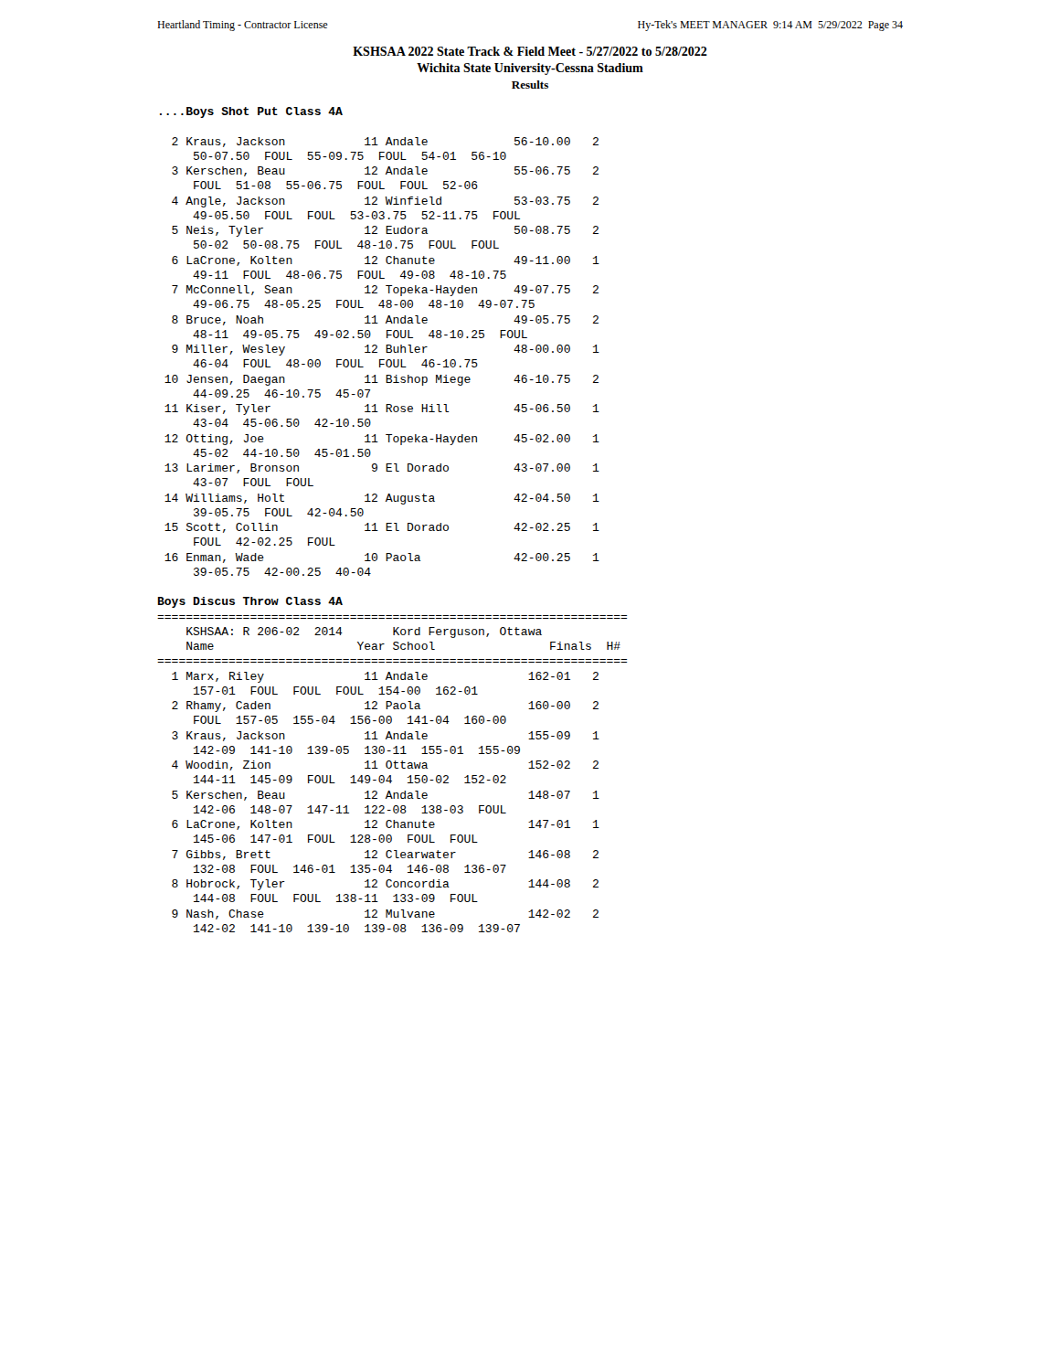Heartland Timing - Contractor License Hy-Tek's MEET MANAGER 9:14 AM 5/29/2022 Page 34
KSHSAA 2022 State Track & Field Meet - 5/27/2022 to 5/28/2022
Wichita State University-Cessna Stadium
Results
....Boys Shot Put Class 4A

  2 Kraus, Jackson           11 Andale            56-10.00   2
     50-07.50  FOUL  55-09.75  FOUL  54-01  56-10
  3 Kerschen, Beau           12 Andale            55-06.75   2
     FOUL  51-08  55-06.75  FOUL  FOUL  52-06
  4 Angle, Jackson           12 Winfield          53-03.75   2
     49-05.50  FOUL  FOUL  53-03.75  52-11.75  FOUL
  5 Neis, Tyler              12 Eudora            50-08.75   2
     50-02  50-08.75  FOUL  48-10.75  FOUL  FOUL
  6 LaCrone, Kolten          12 Chanute           49-11.00   1
     49-11  FOUL  48-06.75  FOUL  49-08  48-10.75
  7 McConnell, Sean          12 Topeka-Hayden     49-07.75   2
     49-06.75  48-05.25  FOUL  48-00  48-10  49-07.75
  8 Bruce, Noah              11 Andale            49-05.75   2
     48-11  49-05.75  49-02.50  FOUL  48-10.25  FOUL
  9 Miller, Wesley           12 Buhler            48-00.00   1
     46-04  FOUL  48-00  FOUL  FOUL  46-10.75
 10 Jensen, Daegan           11 Bishop Miege      46-10.75   2
     44-09.25  46-10.75  45-07
 11 Kiser, Tyler             11 Rose Hill         45-06.50   1
     43-04  45-06.50  42-10.50
 12 Otting, Joe              11 Topeka-Hayden     45-02.00   1
     45-02  44-10.50  45-01.50
 13 Larimer, Bronson          9 El Dorado         43-07.00   1
     43-07  FOUL  FOUL
 14 Williams, Holt           12 Augusta           42-04.50   1
     39-05.75  FOUL  42-04.50
 15 Scott, Collin            11 El Dorado         42-02.25   1
     FOUL  42-02.25  FOUL
 16 Enman, Wade              10 Paola             42-00.25   1
     39-05.75  42-00.25  40-04

Boys Discus Throw Class 4A
==================================================================
    KSHSAA: R 206-02  2014       Kord Ferguson, Ottawa
    Name                    Year School                Finals  H#
==================================================================
  1 Marx, Riley              11 Andale              162-01   2
     157-01  FOUL  FOUL  FOUL  154-00  162-01
  2 Rhamy, Caden             12 Paola               160-00   2
     FOUL  157-05  155-04  156-00  141-04  160-00
  3 Kraus, Jackson           11 Andale              155-09   1
     142-09  141-10  139-05  130-11  155-01  155-09
  4 Woodin, Zion             11 Ottawa              152-02   2
     144-11  145-09  FOUL  149-04  150-02  152-02
  5 Kerschen, Beau           12 Andale              148-07   1
     142-06  148-07  147-11  122-08  138-03  FOUL
  6 LaCrone, Kolten          12 Chanute             147-01   1
     145-06  147-01  FOUL  128-00  FOUL  FOUL
  7 Gibbs, Brett             12 Clearwater          146-08   2
     132-08  FOUL  146-01  135-04  146-08  136-07
  8 Hobrock, Tyler           12 Concordia           144-08   2
     144-08  FOUL  FOUL  138-11  133-09  FOUL
  9 Nash, Chase              12 Mulvane             142-02   2
     142-02  141-10  139-10  139-08  136-09  139-07